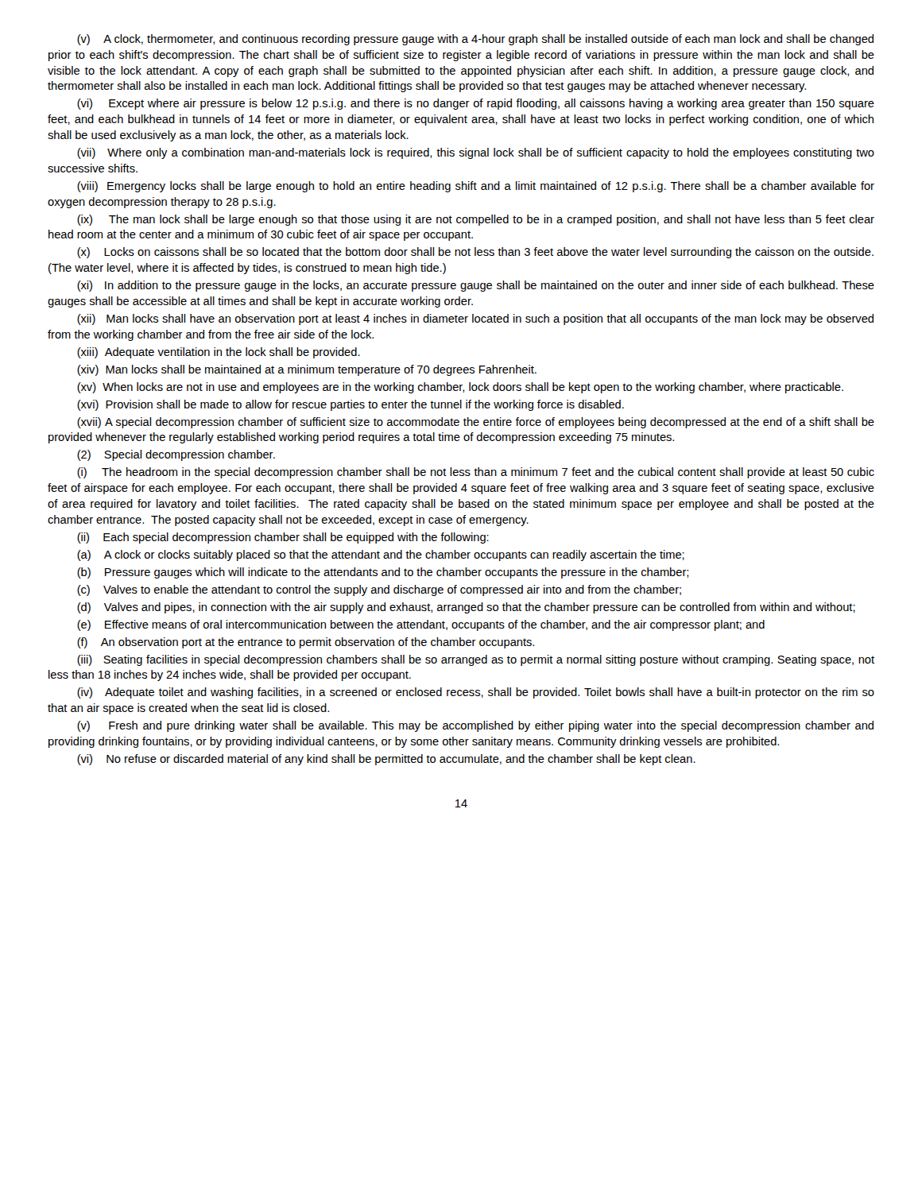(v) A clock, thermometer, and continuous recording pressure gauge with a 4-hour graph shall be installed outside of each man lock and shall be changed prior to each shift's decompression. The chart shall be of sufficient size to register a legible record of variations in pressure within the man lock and shall be visible to the lock attendant. A copy of each graph shall be submitted to the appointed physician after each shift. In addition, a pressure gauge clock, and thermometer shall also be installed in each man lock. Additional fittings shall be provided so that test gauges may be attached whenever necessary.
(vi) Except where air pressure is below 12 p.s.i.g. and there is no danger of rapid flooding, all caissons having a working area greater than 150 square feet, and each bulkhead in tunnels of 14 feet or more in diameter, or equivalent area, shall have at least two locks in perfect working condition, one of which shall be used exclusively as a man lock, the other, as a materials lock.
(vii) Where only a combination man-and-materials lock is required, this signal lock shall be of sufficient capacity to hold the employees constituting two successive shifts.
(viii) Emergency locks shall be large enough to hold an entire heading shift and a limit maintained of 12 p.s.i.g. There shall be a chamber available for oxygen decompression therapy to 28 p.s.i.g.
(ix) The man lock shall be large enough so that those using it are not compelled to be in a cramped position, and shall not have less than 5 feet clear head room at the center and a minimum of 30 cubic feet of air space per occupant.
(x) Locks on caissons shall be so located that the bottom door shall be not less than 3 feet above the water level surrounding the caisson on the outside. (The water level, where it is affected by tides, is construed to mean high tide.)
(xi) In addition to the pressure gauge in the locks, an accurate pressure gauge shall be maintained on the outer and inner side of each bulkhead. These gauges shall be accessible at all times and shall be kept in accurate working order.
(xii) Man locks shall have an observation port at least 4 inches in diameter located in such a position that all occupants of the man lock may be observed from the working chamber and from the free air side of the lock.
(xiii) Adequate ventilation in the lock shall be provided.
(xiv) Man locks shall be maintained at a minimum temperature of 70 degrees Fahrenheit.
(xv) When locks are not in use and employees are in the working chamber, lock doors shall be kept open to the working chamber, where practicable.
(xvi) Provision shall be made to allow for rescue parties to enter the tunnel if the working force is disabled.
(xvii) A special decompression chamber of sufficient size to accommodate the entire force of employees being decompressed at the end of a shift shall be provided whenever the regularly established working period requires a total time of decompression exceeding 75 minutes.
(2) Special decompression chamber.
(i) The headroom in the special decompression chamber shall be not less than a minimum 7 feet and the cubical content shall provide at least 50 cubic feet of airspace for each employee. For each occupant, there shall be provided 4 square feet of free walking area and 3 square feet of seating space, exclusive of area required for lavatory and toilet facilities. The rated capacity shall be based on the stated minimum space per employee and shall be posted at the chamber entrance. The posted capacity shall not be exceeded, except in case of emergency.
(ii) Each special decompression chamber shall be equipped with the following:
(a) A clock or clocks suitably placed so that the attendant and the chamber occupants can readily ascertain the time;
(b) Pressure gauges which will indicate to the attendants and to the chamber occupants the pressure in the chamber;
(c) Valves to enable the attendant to control the supply and discharge of compressed air into and from the chamber;
(d) Valves and pipes, in connection with the air supply and exhaust, arranged so that the chamber pressure can be controlled from within and without;
(e) Effective means of oral intercommunication between the attendant, occupants of the chamber, and the air compressor plant; and
(f) An observation port at the entrance to permit observation of the chamber occupants.
(iii) Seating facilities in special decompression chambers shall be so arranged as to permit a normal sitting posture without cramping. Seating space, not less than 18 inches by 24 inches wide, shall be provided per occupant.
(iv) Adequate toilet and washing facilities, in a screened or enclosed recess, shall be provided. Toilet bowls shall have a built-in protector on the rim so that an air space is created when the seat lid is closed.
(v) Fresh and pure drinking water shall be available. This may be accomplished by either piping water into the special decompression chamber and providing drinking fountains, or by providing individual canteens, or by some other sanitary means. Community drinking vessels are prohibited.
(vi) No refuse or discarded material of any kind shall be permitted to accumulate, and the chamber shall be kept clean.
14